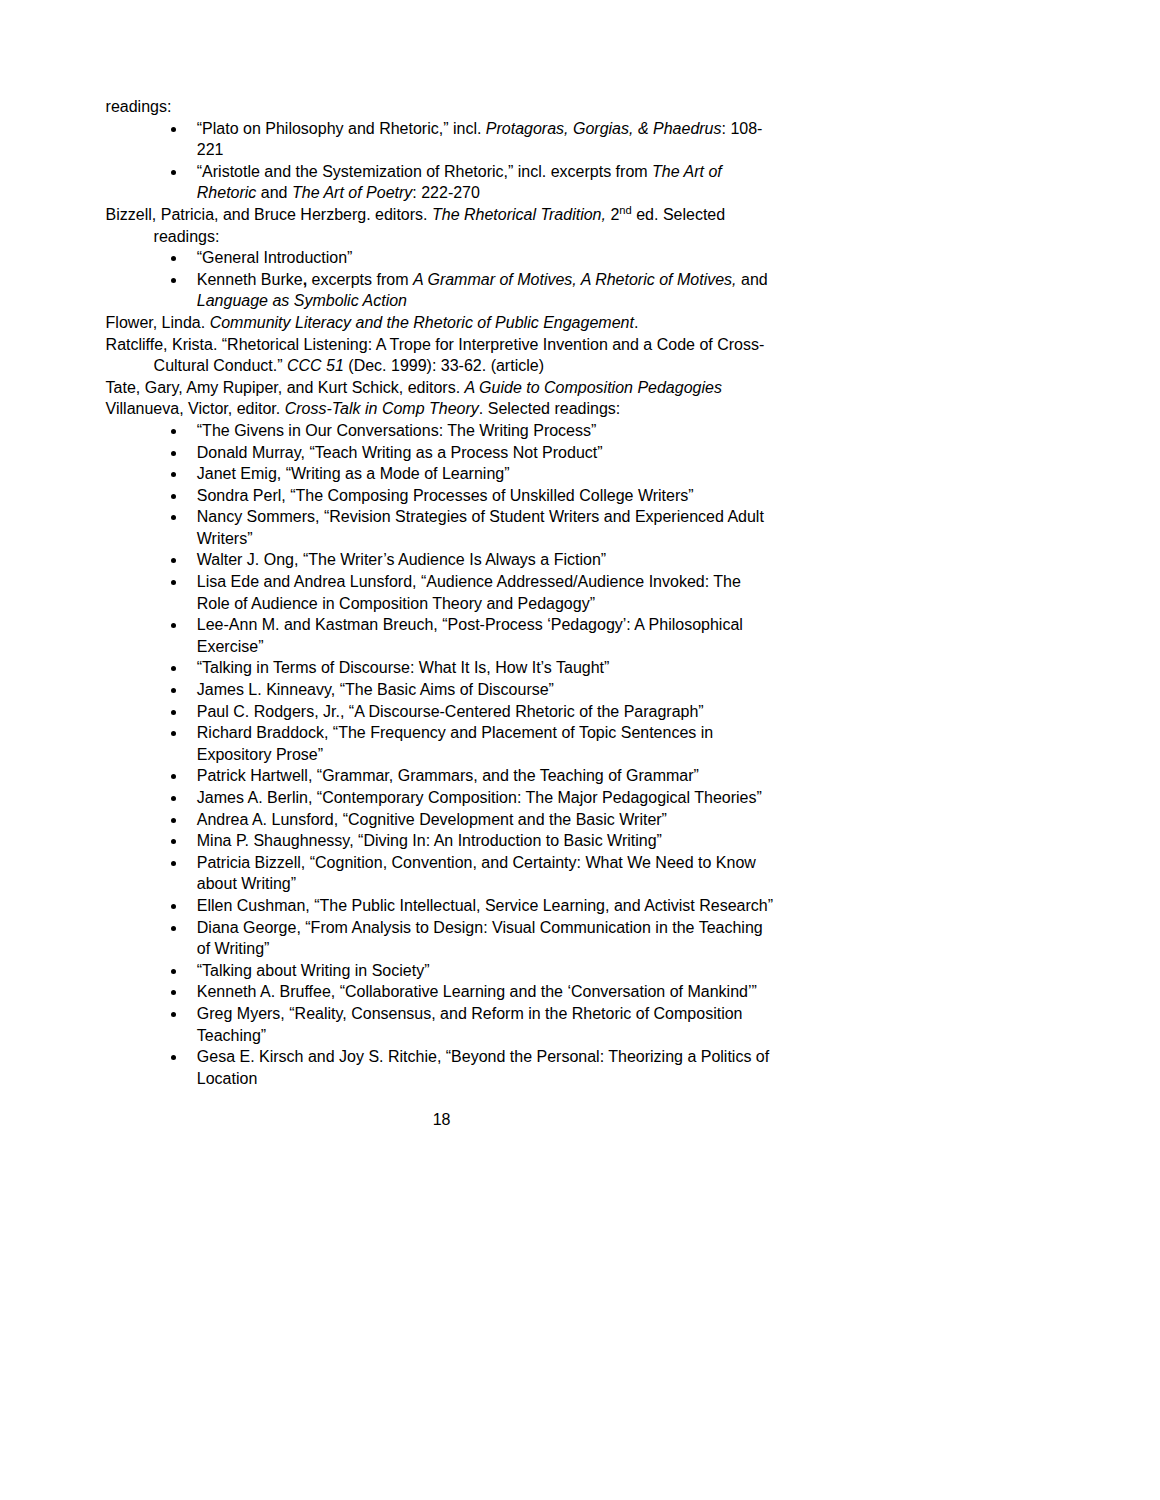readings:
“Plato on Philosophy and Rhetoric,” incl. Protagoras, Gorgias, & Phaedrus: 108-221
“Aristotle and the Systemization of Rhetoric,” incl. excerpts from The Art of Rhetoric and The Art of Poetry: 222-270
Bizzell, Patricia, and Bruce Herzberg. editors. The Rhetorical Tradition, 2nd ed. Selected readings:
“General Introduction”
Kenneth Burke, excerpts from A Grammar of Motives, A Rhetoric of Motives, and Language as Symbolic Action
Flower, Linda. Community Literacy and the Rhetoric of Public Engagement.
Ratcliffe, Krista. “Rhetorical Listening: A Trope for Interpretive Invention and a Code of Cross-
Cultural Conduct.” CCC 51 (Dec. 1999): 33-62. (article)
Tate, Gary, Amy Rupiper, and Kurt Schick, editors. A Guide to Composition Pedagogies
Villanueva, Victor, editor. Cross-Talk in Comp Theory. Selected readings:
“The Givens in Our Conversations: The Writing Process”
Donald Murray, “Teach Writing as a Process Not Product”
Janet Emig, “Writing as a Mode of Learning”
Sondra Perl, “The Composing Processes of Unskilled College Writers”
Nancy Sommers, “Revision Strategies of Student Writers and Experienced Adult Writers”
Walter J. Ong, “The Writer’s Audience Is Always a Fiction”
Lisa Ede and Andrea Lunsford, “Audience Addressed/Audience Invoked: The Role of Audience in Composition Theory and Pedagogy”
Lee-Ann M. and Kastman Breuch, “Post-Process ‘Pedagogy’: A Philosophical Exercise”
“Talking in Terms of Discourse: What It Is, How It’s Taught”
James L. Kinneavy, “The Basic Aims of Discourse”
Paul C. Rodgers, Jr., “A Discourse-Centered Rhetoric of the Paragraph”
Richard Braddock, “The Frequency and Placement of Topic Sentences in Expository Prose”
Patrick Hartwell, “Grammar, Grammars, and the Teaching of Grammar”
James A. Berlin, “Contemporary Composition: The Major Pedagogical Theories”
Andrea A. Lunsford, “Cognitive Development and the Basic Writer”
Mina P. Shaughnessy, “Diving In: An Introduction to Basic Writing”
Patricia Bizzell, “Cognition, Convention, and Certainty: What We Need to Know about Writing”
Ellen Cushman, “The Public Intellectual, Service Learning, and Activist Research”
Diana George, “From Analysis to Design: Visual Communication in the Teaching of Writing”
“Talking about Writing in Society”
Kenneth A. Bruffee, “Collaborative Learning and the ‘Conversation of Mankind’”
Greg Myers, “Reality, Consensus, and Reform in the Rhetoric of Composition Teaching”
Gesa E. Kirsch and Joy S. Ritchie, “Beyond the Personal: Theorizing a Politics of Location
18